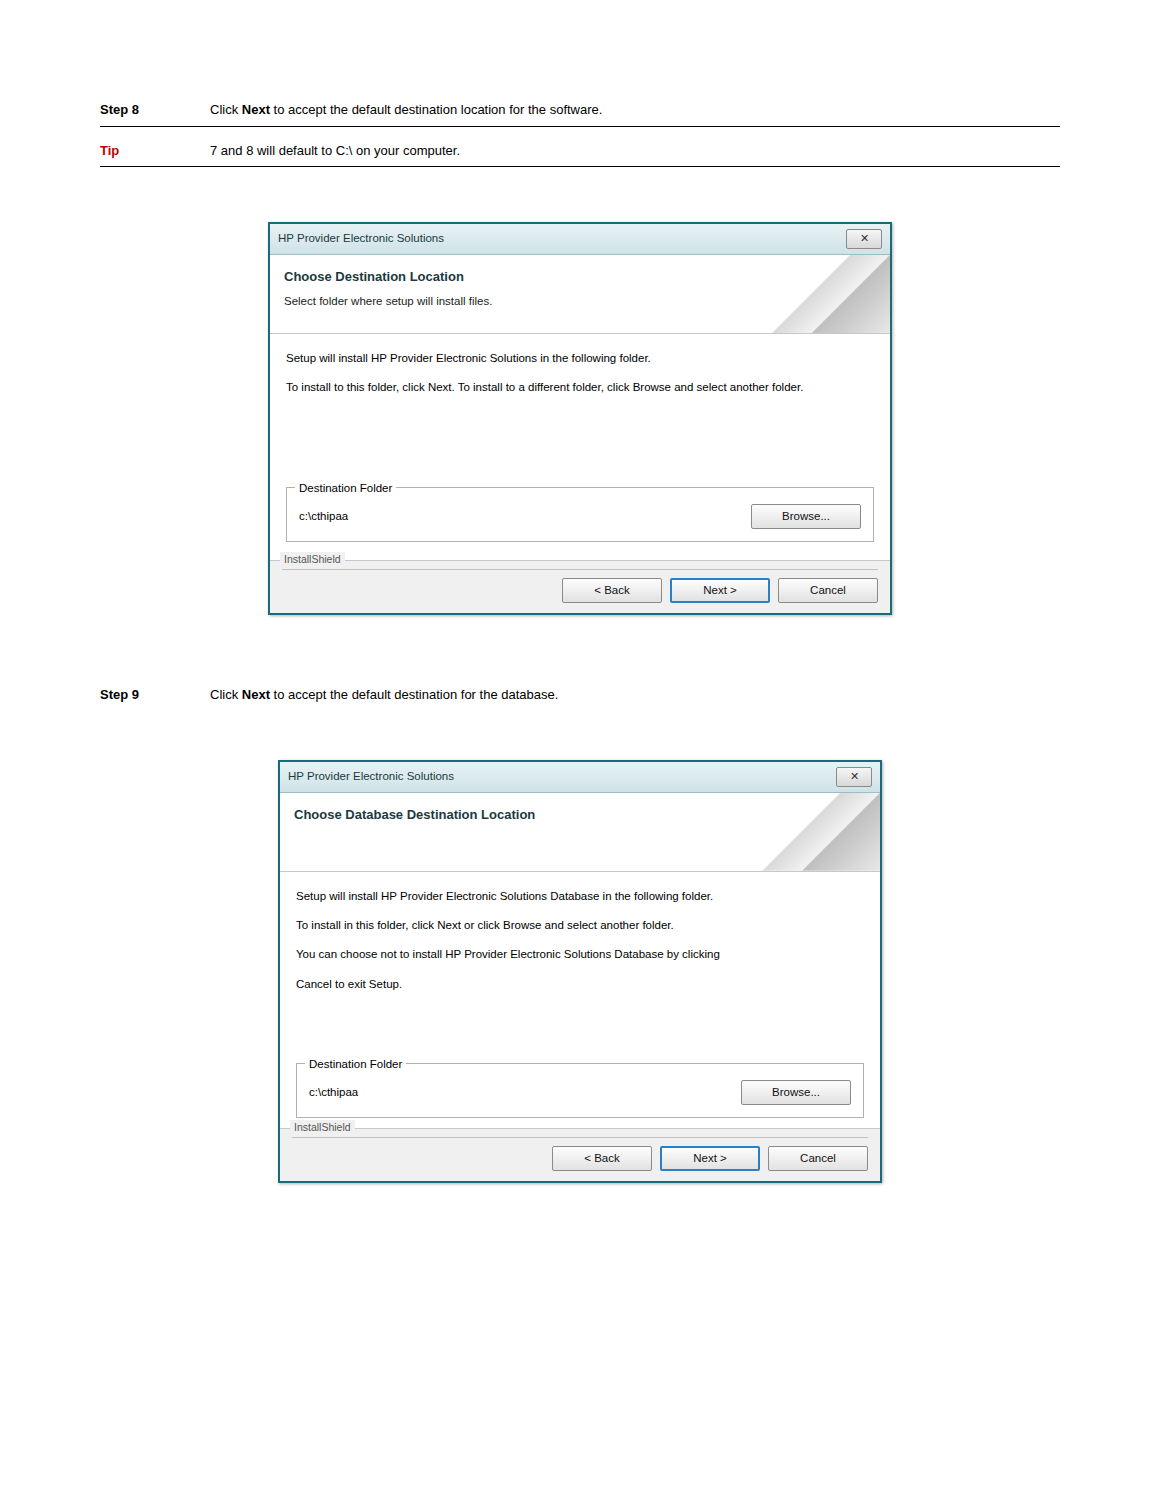Step 8
Click Next to accept the default destination location for the software.
Tip
7 and 8 will default to C:\ on your computer.
HP Provider Electronic Solutions ✕
Choose Destination Location
Select folder where setup will install files.
Setup will install HP Provider Electronic Solutions in the following folder.
To install to this folder, click Next. To install to a different folder, click Browse and select another folder.
Destination Folder
c:\cthipaa Browse...
InstallShield
< Back Next > Cancel
Step 9
Click Next to accept the default destination for the database.
HP Provider Electronic Solutions ✕
Choose Database Destination Location
Setup will install HP Provider Electronic Solutions Database in the following folder.
To install in this folder, click Next or click Browse and select another folder.
You can choose not to install HP Provider Electronic Solutions Database by clicking
Cancel to exit Setup.
Destination Folder
c:\cthipaa Browse...
InstallShield
< Back Next > Cancel